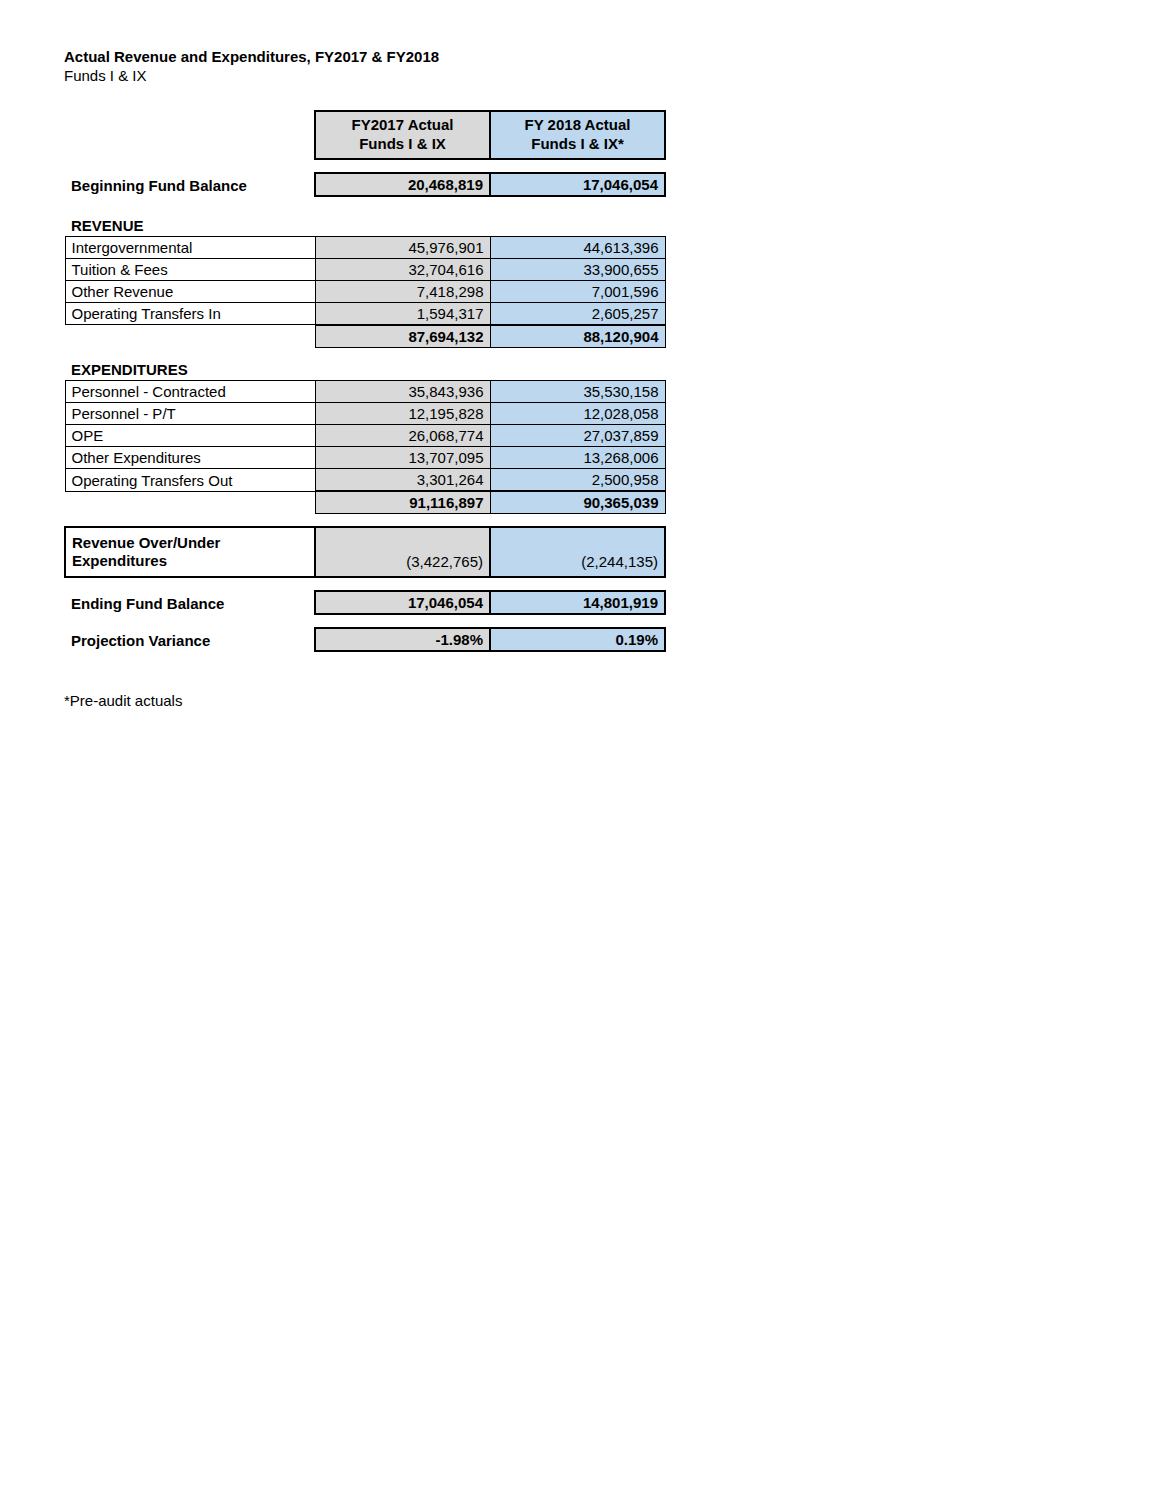Actual Revenue and Expenditures, FY2017 & FY2018
Funds I & IX
| | FY2017 Actual Funds I & IX | FY 2018 Actual Funds I & IX* |
| --- | --- | --- |
| Beginning Fund Balance | 20,468,819 | 17,046,054 |
| REVENUE | | |
| Intergovernmental | 45,976,901 | 44,613,396 |
| Tuition & Fees | 32,704,616 | 33,900,655 |
| Other Revenue | 7,418,298 | 7,001,596 |
| Operating Transfers In | 1,594,317 | 2,605,257 |
| | 87,694,132 | 88,120,904 |
| EXPENDITURES | | |
| Personnel - Contracted | 35,843,936 | 35,530,158 |
| Personnel - P/T | 12,195,828 | 12,028,058 |
| OPE | 26,068,774 | 27,037,859 |
| Other Expenditures | 13,707,095 | 13,268,006 |
| Operating Transfers Out | 3,301,264 | 2,500,958 |
| | 91,116,897 | 90,365,039 |
| Revenue Over/Under Expenditures | (3,422,765) | (2,244,135) |
| Ending Fund Balance | 17,046,054 | 14,801,919 |
| Projection Variance | -1.98% | 0.19% |
*Pre-audit actuals